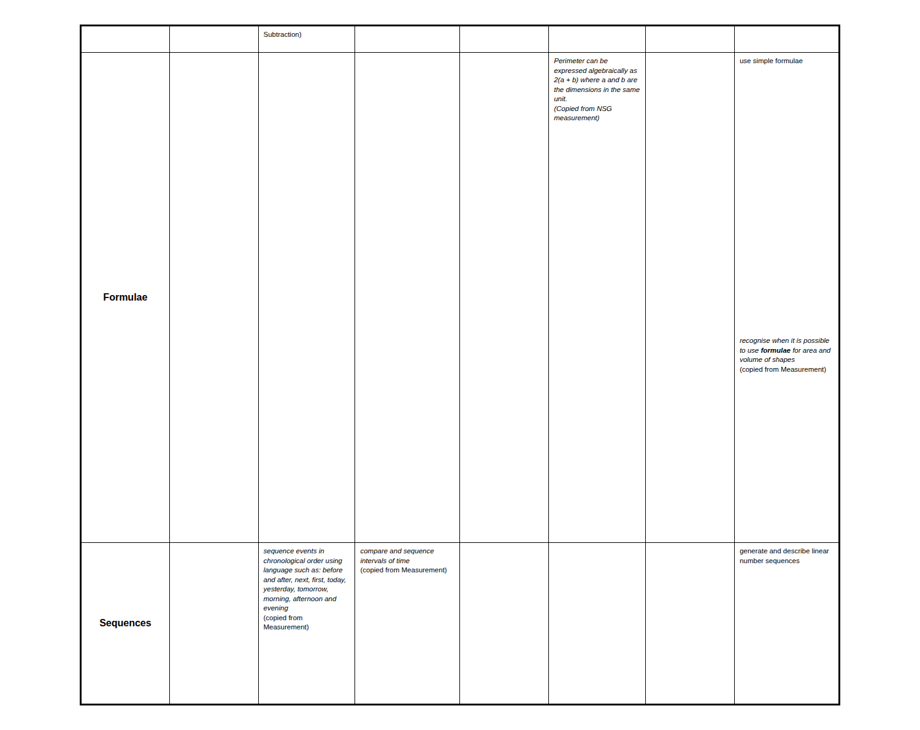| | | Subtraction) | | | | | |
| Formulae | | | | | Perimeter can be expressed algebraically as 2(a + b) where a and b are the dimensions in the same unit. (Copied from NSG measurement) | | / use simple formulae / / recognise when it is possible to use formulae for area and volume of shapes (copied from Measurement) / |
| Sequences | | sequence events in chronological order using language such as: before and after, next, first, today, yesterday, tomorrow, morning, afternoon and evening (copied from Measurement) | compare and sequence intervals of time (copied from Measurement) | | | | generate and describe linear number sequences |